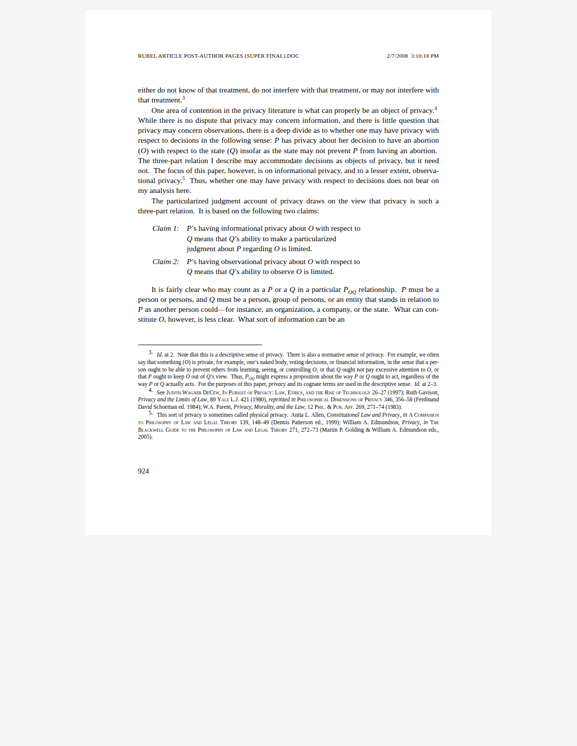Rubel Article Post-Author Pages (Super Final).doc 2/7/2008 3:10:18 PM
either do not know of that treatment, do not interfere with that treatment, or may not interfere with that treatment.3
One area of contention in the privacy literature is what can properly be an object of privacy.4 While there is no dispute that privacy may concern information, and there is little question that privacy may concern observations, there is a deep divide as to whether one may have privacy with respect to decisions in the following sense: P has privacy about her decision to have an abortion (O) with respect to the state (Q) insofar as the state may not prevent P from having an abortion. The three-part relation I describe may accommodate decisions as objects of privacy, but it need not. The focus of this paper, however, is on informational privacy, and to a lesser extent, observational privacy.5 Thus, whether one may have privacy with respect to decisions does not bear on my analysis here.
The particularized judgment account of privacy draws on the view that privacy is such a three-part relation. It is based on the following two claims:
Claim 1:
P’s having informational privacy about O with respect to Q means that Q’s ability to make a particularized judgment about P regarding O is limited.
Claim 2:
P’s having observational privacy about O with respect to Q means that Q’s ability to observe O is limited.
It is fairly clear who may count as a P or a Q in a particular POQ relationship. P must be a person or persons, and Q must be a person, group of persons, or an entity that stands in relation to P as another person could—for instance, an organization, a company, or the state. What can constitute O, however, is less clear. What sort of information can be an
3. Id. at 2. Note that this is a descriptive sense of privacy. There is also a normative sense of privacy. For example, we often say that something (O) is private, for example, one’s naked body, voting decisions, or financial information, in the sense that a person ought to be able to prevent others from learning, seeing, or controlling O, or that Q ought not pay excessive attention to O, or that P ought to keep O out of Q’s view. Thus, POQ might express a proposition about the way P or Q ought to act, regardless of the way P or Q actually acts. For the purposes of this paper, privacy and its cognate terms are used in the descriptive sense. Id. at 2–3.
4. See Judith Wagner DeCew, In Pursuit of Privacy: Law, Ethics, and the Rise of Technology 26–27 (1997); Ruth Gavison, Privacy and the Limits of Law, 89 Yale L.J. 421 (1980), reprinted in Philosophical Dimensions of Privacy 346, 356–58 (Ferdinand David Schoeman ed. 1984); W.A. Parent, Privacy, Morality, and the Law, 12 Phil. & Pub. Aff. 269, 271–74 (1983).
5. This sort of privacy is sometimes called physical privacy. Anita L. Allen, Constitutional Law and Privacy, in A Companion to Philosophy of Law and Legal Theory 139, 148–49 (Dennis Patterson ed., 1999); William A. Edmundson, Privacy, in The Blackwell Guide to the Philosophy of Law and Legal Theory 271, 272–73 (Martin P. Golding & William A. Edmundson eds., 2005).
924